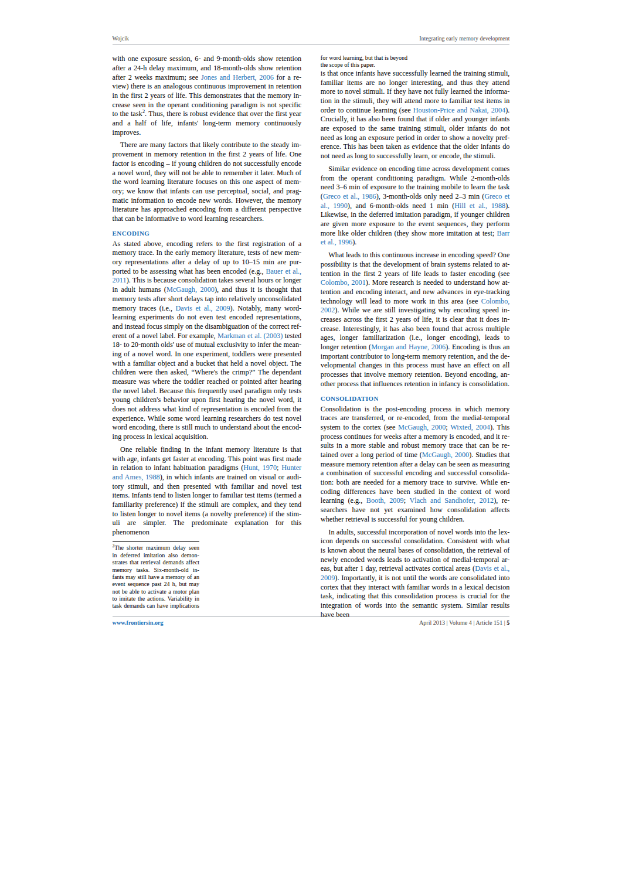Wojcik
Integrating early memory development
with one exposure session, 6- and 9-month-olds show retention after a 24-h delay maximum, and 18-month-olds show retention after 2 weeks maximum; see Jones and Herbert, 2006 for a review) there is an analogous continuous improvement in retention in the first 2 years of life. This demonstrates that the memory increase seen in the operant conditioning paradigm is not specific to the task2. Thus, there is robust evidence that over the first year and a half of life, infants' long-term memory continuously improves.
There are many factors that likely contribute to the steady improvement in memory retention in the first 2 years of life. One factor is encoding – if young children do not successfully encode a novel word, they will not be able to remember it later. Much of the word learning literature focuses on this one aspect of memory; we know that infants can use perceptual, social, and pragmatic information to encode new words. However, the memory literature has approached encoding from a different perspective that can be informative to word learning researchers.
Encoding
As stated above, encoding refers to the first registration of a memory trace. In the early memory literature, tests of new memory representations after a delay of up to 10–15 min are purported to be assessing what has been encoded (e.g., Bauer et al., 2011). This is because consolidation takes several hours or longer in adult humans (McGaugh, 2000), and thus it is thought that memory tests after short delays tap into relatively unconsolidated memory traces (i.e., Davis et al., 2009). Notably, many word-learning experiments do not even test encoded representations, and instead focus simply on the disambiguation of the correct referent of a novel label. For example, Markman et al. (2003) tested 18- to 20-month olds' use of mutual exclusivity to infer the meaning of a novel word. In one experiment, toddlers were presented with a familiar object and a bucket that held a novel object. The children were then asked, “Where's the crimp?” The dependant measure was where the toddler reached or pointed after hearing the novel label. Because this frequently used paradigm only tests young children's behavior upon first hearing the novel word, it does not address what kind of representation is encoded from the experience. While some word learning researchers do test novel word encoding, there is still much to understand about the encoding process in lexical acquisition.
One reliable finding in the infant memory literature is that with age, infants get faster at encoding. This point was first made in relation to infant habituation paradigms (Hunt, 1970; Hunter and Ames, 1988), in which infants are trained on visual or auditory stimuli, and then presented with familiar and novel test items. Infants tend to listen longer to familiar test items (termed a familiarity preference) if the stimuli are complex, and they tend to listen longer to novel items (a novelty preference) if the stimuli are simpler. The predominate explanation for this phenomenon
2The shorter maximum delay seen in deferred imitation also demonstrates that retrieval demands affect memory tasks. Six-month-old infants may still have a memory of an event sequence past 24 h, but may not be able to activate a motor plan to imitate the actions. Variability in task demands can have implications for word learning, but that is beyond the scope of this paper.
is that once infants have successfully learned the training stimuli, familiar items are no longer interesting, and thus they attend more to novel stimuli. If they have not fully learned the information in the stimuli, they will attend more to familiar test items in order to continue learning (see Houston-Price and Nakai, 2004). Crucially, it has also been found that if older and younger infants are exposed to the same training stimuli, older infants do not need as long an exposure period in order to show a novelty preference. This has been taken as evidence that the older infants do not need as long to successfully learn, or encode, the stimuli.
Similar evidence on encoding time across development comes from the operant conditioning paradigm. While 2-month-olds need 3–6 min of exposure to the training mobile to learn the task (Greco et al., 1986), 3-month-olds only need 2–3 min (Greco et al., 1990), and 6-month-olds need 1 min (Hill et al., 1988). Likewise, in the deferred imitation paradigm, if younger children are given more exposure to the event sequences, they perform more like older children (they show more imitation at test; Barr et al., 1996).
What leads to this continuous increase in encoding speed? One possibility is that the development of brain systems related to attention in the first 2 years of life leads to faster encoding (see Colombo, 2001). More research is needed to understand how attention and encoding interact, and new advances in eye-tracking technology will lead to more work in this area (see Colombo, 2002). While we are still investigating why encoding speed increases across the first 2 years of life, it is clear that it does increase. Interestingly, it has also been found that across multiple ages, longer familiarization (i.e., longer encoding), leads to longer retention (Morgan and Hayne, 2006). Encoding is thus an important contributor to long-term memory retention, and the developmental changes in this process must have an effect on all processes that involve memory retention. Beyond encoding, another process that influences retention in infancy is consolidation.
Consolidation
Consolidation is the post-encoding process in which memory traces are transferred, or re-encoded, from the medial-temporal system to the cortex (see McGaugh, 2000; Wixted, 2004). This process continues for weeks after a memory is encoded, and it results in a more stable and robust memory trace that can be retained over a long period of time (McGaugh, 2000). Studies that measure memory retention after a delay can be seen as measuring a combination of successful encoding and successful consolidation: both are needed for a memory trace to survive. While encoding differences have been studied in the context of word learning (e.g., Booth, 2009; Vlach and Sandhofer, 2012), researchers have not yet examined how consolidation affects whether retrieval is successful for young children.
In adults, successful incorporation of novel words into the lexicon depends on successful consolidation. Consistent with what is known about the neural bases of consolidation, the retrieval of newly encoded words leads to activation of medial-temporal areas, but after 1 day, retrieval activates cortical areas (Davis et al., 2009). Importantly, it is not until the words are consolidated into cortex that they interact with familiar words in a lexical decision task, indicating that this consolidation process is crucial for the integration of words into the semantic system. Similar results have been
www.frontiersin.org
April 2013 | Volume 4 | Article 151 | 5